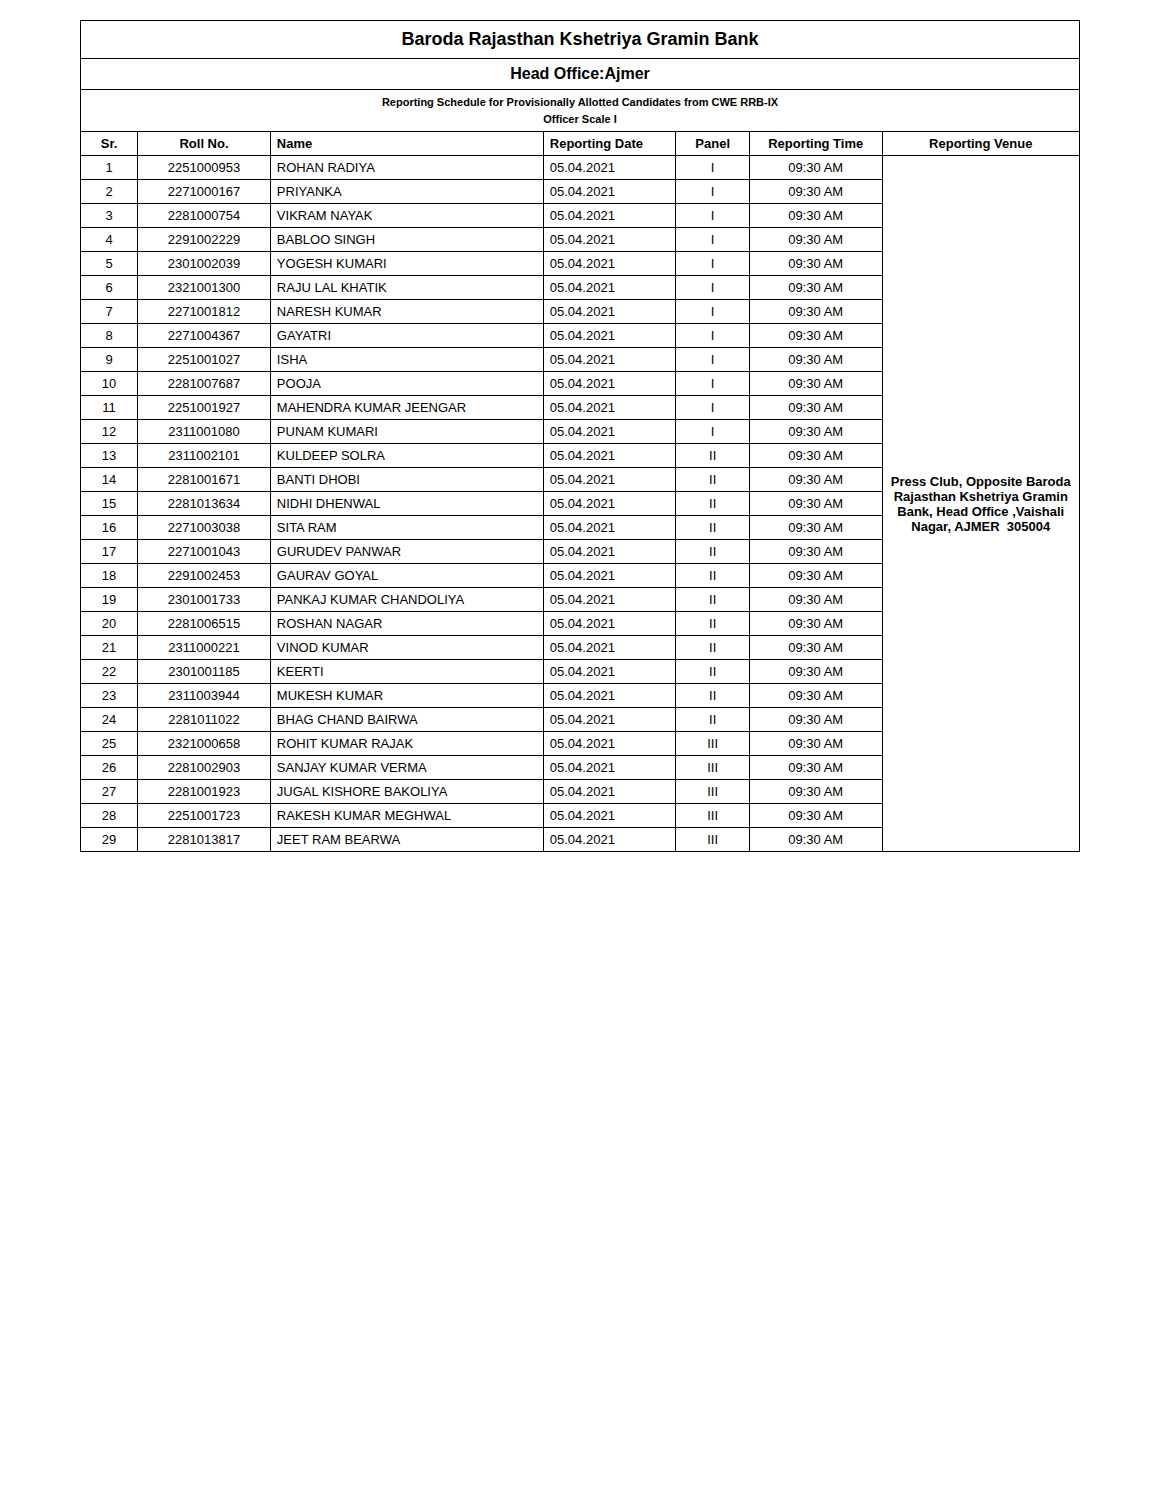| Baroda Rajasthan Kshetriya Gramin Bank |
| Head Office:Ajmer |
| Reporting Schedule for Provisionally Allotted Candidates from CWE RRB-IX Officer Scale I |
| Sr. | Roll No. | Name | Reporting Date | Panel | Reporting Time | Reporting Venue |
| 1 | 2251000953 | ROHAN RADIYA | 05.04.2021 | I | 09:30 AM | Press Club, Opposite Baroda Rajasthan Kshetriya Gramin Bank, Head Office ,Vaishali Nagar, AJMER 305004 |
| 2 | 2271000167 | PRIYANKA | 05.04.2021 | I | 09:30 AM |
| 3 | 2281000754 | VIKRAM NAYAK | 05.04.2021 | I | 09:30 AM |
| 4 | 2291002229 | BABLOO SINGH | 05.04.2021 | I | 09:30 AM |
| 5 | 2301002039 | YOGESH KUMARI | 05.04.2021 | I | 09:30 AM |
| 6 | 2321001300 | RAJU LAL KHATIK | 05.04.2021 | I | 09:30 AM |
| 7 | 2271001812 | NARESH KUMAR | 05.04.2021 | I | 09:30 AM |
| 8 | 2271004367 | GAYATRI | 05.04.2021 | I | 09:30 AM |
| 9 | 2251001027 | ISHA | 05.04.2021 | I | 09:30 AM |
| 10 | 2281007687 | POOJA | 05.04.2021 | I | 09:30 AM |
| 11 | 2251001927 | MAHENDRA KUMAR JEENGAR | 05.04.2021 | I | 09:30 AM |
| 12 | 2311001080 | PUNAM KUMARI | 05.04.2021 | I | 09:30 AM |
| 13 | 2311002101 | KULDEEP SOLRA | 05.04.2021 | II | 09:30 AM |
| 14 | 2281001671 | BANTI DHOBI | 05.04.2021 | II | 09:30 AM |
| 15 | 2281013634 | NIDHI DHENWAL | 05.04.2021 | II | 09:30 AM |
| 16 | 2271003038 | SITA RAM | 05.04.2021 | II | 09:30 AM |
| 17 | 2271001043 | GURUDEV PANWAR | 05.04.2021 | II | 09:30 AM |
| 18 | 2291002453 | GAURAV GOYAL | 05.04.2021 | II | 09:30 AM |
| 19 | 2301001733 | PANKAJ KUMAR CHANDOLIYA | 05.04.2021 | II | 09:30 AM |
| 20 | 2281006515 | ROSHAN NAGAR | 05.04.2021 | II | 09:30 AM |
| 21 | 2311000221 | VINOD KUMAR | 05.04.2021 | II | 09:30 AM |
| 22 | 2301001185 | KEERTI | 05.04.2021 | II | 09:30 AM |
| 23 | 2311003944 | MUKESH KUMAR | 05.04.2021 | II | 09:30 AM |
| 24 | 2281011022 | BHAG CHAND BAIRWA | 05.04.2021 | II | 09:30 AM |
| 25 | 2321000658 | ROHIT KUMAR RAJAK | 05.04.2021 | III | 09:30 AM |
| 26 | 2281002903 | SANJAY KUMAR VERMA | 05.04.2021 | III | 09:30 AM |
| 27 | 2281001923 | JUGAL KISHORE BAKOLIYA | 05.04.2021 | III | 09:30 AM |
| 28 | 2251001723 | RAKESH KUMAR MEGHWAL | 05.04.2021 | III | 09:30 AM |
| 29 | 2281013817 | JEET RAM BEARWA | 05.04.2021 | III | 09:30 AM |